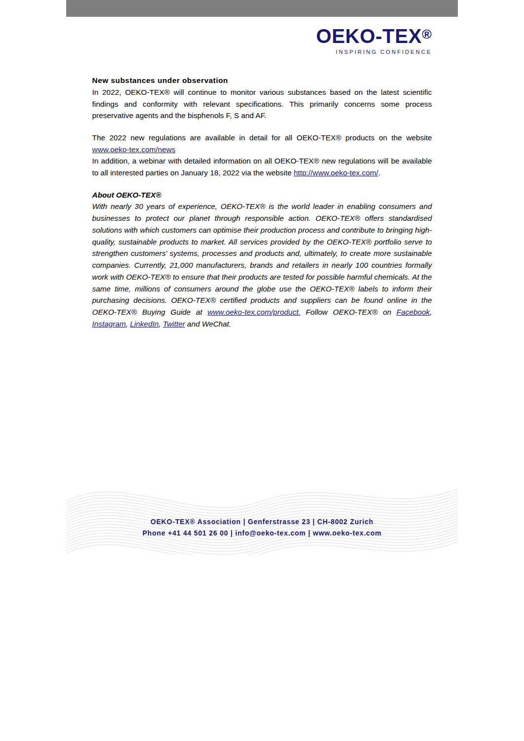OEKO‑TEX®
INSPIRING CONFIDENCE
New substances under observation
In 2022, OEKO-TEX® will continue to monitor various substances based on the latest scientific findings and conformity with relevant specifications. This primarily concerns some process preservative agents and the bisphenols F, S and AF.
The 2022 new regulations are available in detail for all OEKO-TEX® products on the website www.oeko-tex.com/news
In addition, a webinar with detailed information on all OEKO-TEX® new regulations will be available to all interested parties on January 18, 2022 via the website http://www.oeko-tex.com/.
About OEKO-TEX®
With nearly 30 years of experience, OEKO-TEX® is the world leader in enabling consumers and businesses to protect our planet through responsible action. OEKO-TEX® offers standardised solutions with which customers can optimise their production process and contribute to bringing high-quality, sustainable products to market. All services provided by the OEKO-TEX® portfolio serve to strengthen customers’ systems, processes and products and, ultimately, to create more sustainable companies. Currently, 21,000 manufacturers, brands and retailers in nearly 100 countries formally work with OEKO-TEX® to ensure that their products are tested for possible harmful chemicals. At the same time, millions of consumers around the globe use the OEKO-TEX® labels to inform their purchasing decisions. OEKO-TEX® certified products and suppliers can be found online in the OEKO-TEX® Buying Guide at www.oeko-tex.com/product. Follow OEKO-TEX® on Facebook, Instagram, LinkedIn, Twitter and WeChat.
OEKO‑TEX® Association | Genferstrasse 23 | CH‑8002 Zurich
Phone +41 44 501 26 00 | info@oeko-tex.com | www.oeko-tex.com